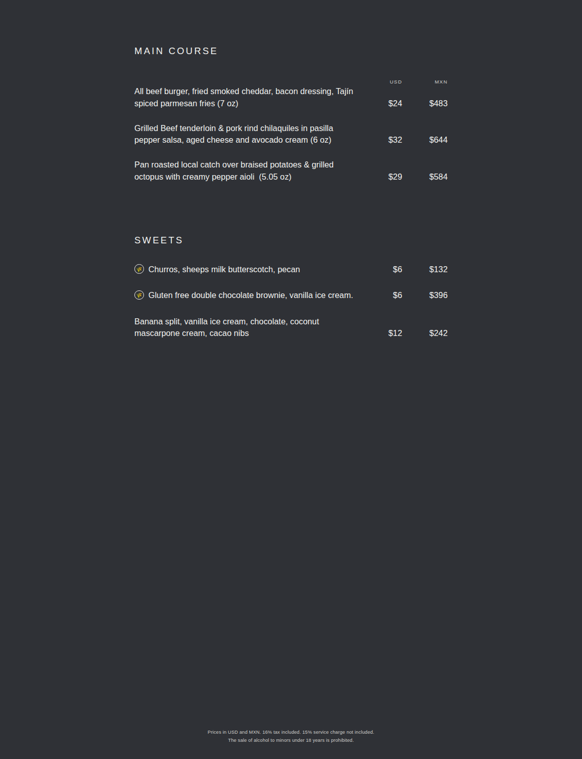Main Course
| | USD | MXN |
| --- | --- | --- |
| All beef burger, fried smoked cheddar, bacon dressing, Tajín spiced parmesan fries (7 oz) | $24 | $483 |
| Grilled Beef tenderloin & pork rind chilaquiles in pasilla pepper salsa, aged cheese and avocado cream (6 oz) | $32 | $644 |
| Pan roasted local catch over braised potatoes & grilled octopus with creamy pepper aioli (5.05 oz) | $29 | $584 |
Sweets
| Churros, sheeps milk butterscotch, pecan | $6 | $132 |
| Gluten free double chocolate brownie, vanilla ice cream. | $6 | $396 |
| Banana split, vanilla ice cream, chocolate, coconut mascarpone cream, cacao nibs | $12 | $242 |
Prices in USD and MXN. 16% tax included. 15% service charge not included.
The sale of alcohol to minors under 18 years is prohibited.